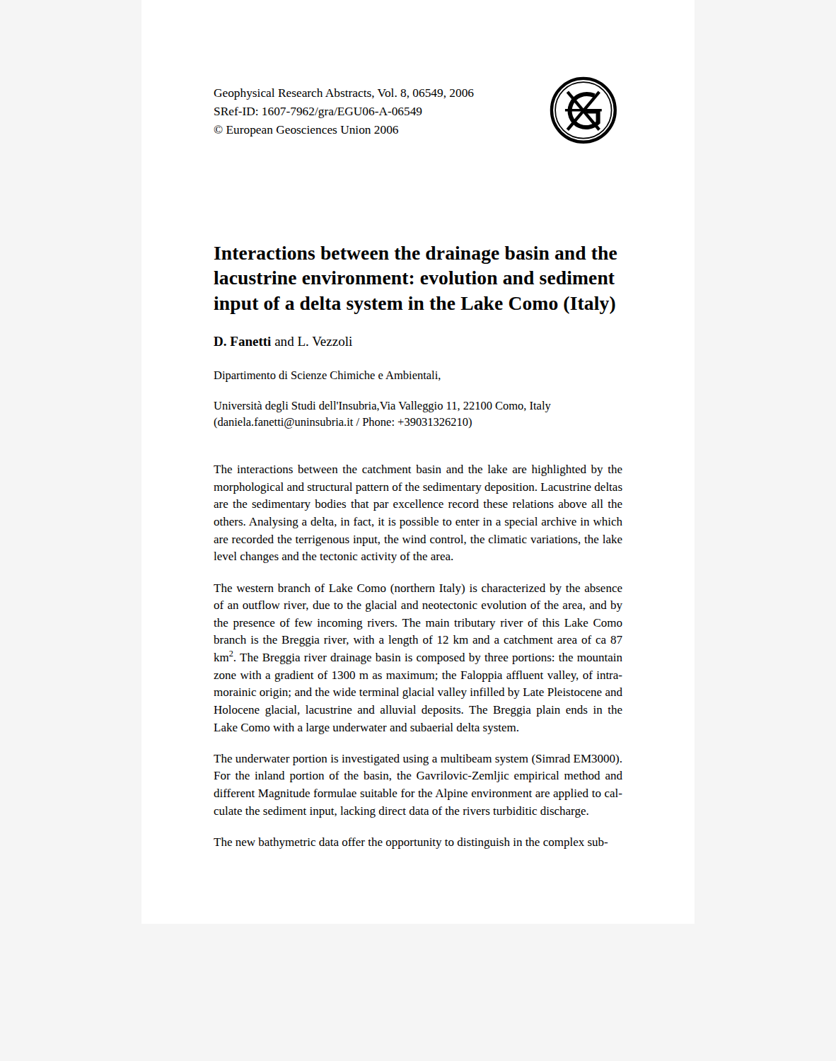Geophysical Research Abstracts, Vol. 8, 06549, 2006 SRef-ID: 1607-7962/gra/EGU06-A-06549 © European Geosciences Union 2006
Interactions between the drainage basin and the lacustrine environment: evolution and sediment input of a delta system in the Lake Como (Italy)
D. Fanetti and L. Vezzoli
Dipartimento di Scienze Chimiche e Ambientali,
Università degli Studi dell'Insubria,Via Valleggio 11, 22100 Como, Italy (daniela.fanetti@uninsubria.it / Phone: +39031326210)
The interactions between the catchment basin and the lake are highlighted by the morphological and structural pattern of the sedimentary deposition. Lacustrine deltas are the sedimentary bodies that par excellence record these relations above all the others. Analysing a delta, in fact, it is possible to enter in a special archive in which are recorded the terrigenous input, the wind control, the climatic variations, the lake level changes and the tectonic activity of the area.
The western branch of Lake Como (northern Italy) is characterized by the absence of an outflow river, due to the glacial and neotectonic evolution of the area, and by the presence of few incoming rivers. The main tributary river of this Lake Como branch is the Breggia river, with a length of 12 km and a catchment area of ca 87 km2. The Breggia river drainage basin is composed by three portions: the mountain zone with a gradient of 1300 m as maximum; the Faloppia affluent valley, of intra-morainic origin; and the wide terminal glacial valley infilled by Late Pleistocene and Holocene glacial, lacustrine and alluvial deposits. The Breggia plain ends in the Lake Como with a large underwater and subaerial delta system.
The underwater portion is investigated using a multibeam system (Simrad EM3000). For the inland portion of the basin, the Gavrilovic-Zemljic empirical method and different Magnitude formulae suitable for the Alpine environment are applied to calculate the sediment input, lacking direct data of the rivers turbiditic discharge.
The new bathymetric data offer the opportunity to distinguish in the complex sub-